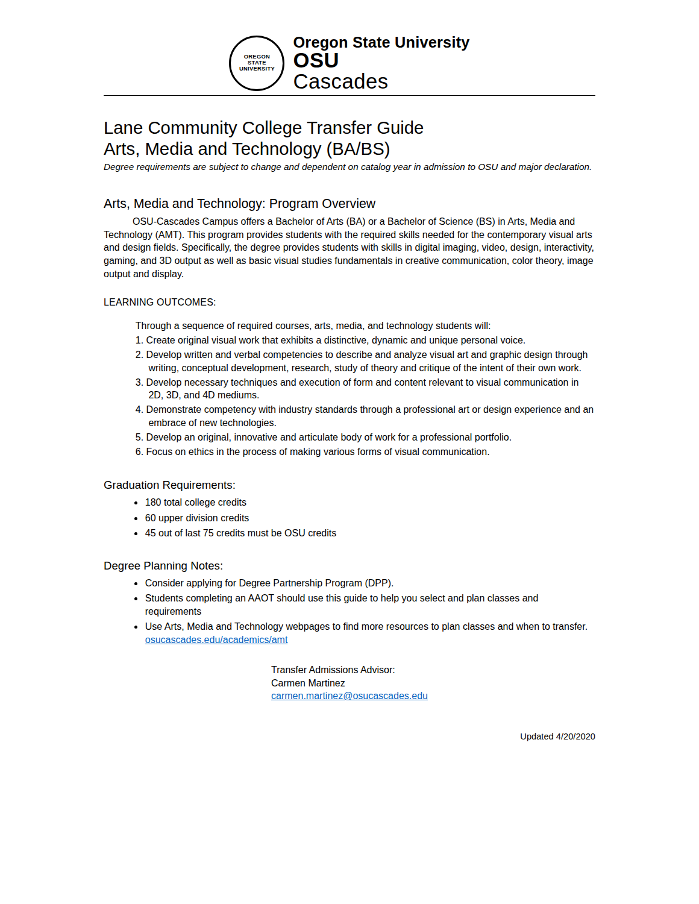OREGON
STATE
UNIVERSITY
Oregon State University
OSU
Cascades
Lane Community College Transfer Guide Arts, Media and Technology (BA/BS)
Degree requirements are subject to change and dependent on catalog year in admission to OSU and major declaration.
Arts, Media and Technology: Program Overview
OSU-Cascades Campus offers a Bachelor of Arts (BA) or a Bachelor of Science (BS) in Arts, Media and Technology (AMT). This program provides students with the required skills needed for the contemporary visual arts and design fields. Specifically, the degree provides students with skills in digital imaging, video, design, interactivity, gaming, and 3D output as well as basic visual studies fundamentals in creative communication, color theory, image output and display.
LEARNING OUTCOMES:
Through a sequence of required courses, arts, media, and technology students will:
1. Create original visual work that exhibits a distinctive, dynamic and unique personal voice.
2. Develop written and verbal competencies to describe and analyze visual art and graphic design through writing, conceptual development, research, study of theory and critique of the intent of their own work.
3. Develop necessary techniques and execution of form and content relevant to visual communication in 2D, 3D, and 4D mediums.
4. Demonstrate competency with industry standards through a professional art or design experience and an embrace of new technologies.
5. Develop an original, innovative and articulate body of work for a professional portfolio.
6. Focus on ethics in the process of making various forms of visual communication.
Graduation Requirements:
180 total college credits
60 upper division credits
45 out of last 75 credits must be OSU credits
Degree Planning Notes:
Consider applying for Degree Partnership Program (DPP).
Students completing an AAOT should use this guide to help you select and plan classes and requirements
Use Arts, Media and Technology webpages to find more resources to plan classes and when to transfer. osucascades.edu/academics/amt
Transfer Admissions Advisor:
Carmen Martinez
carmen.martinez@osucascades.edu
Updated 4/20/2020